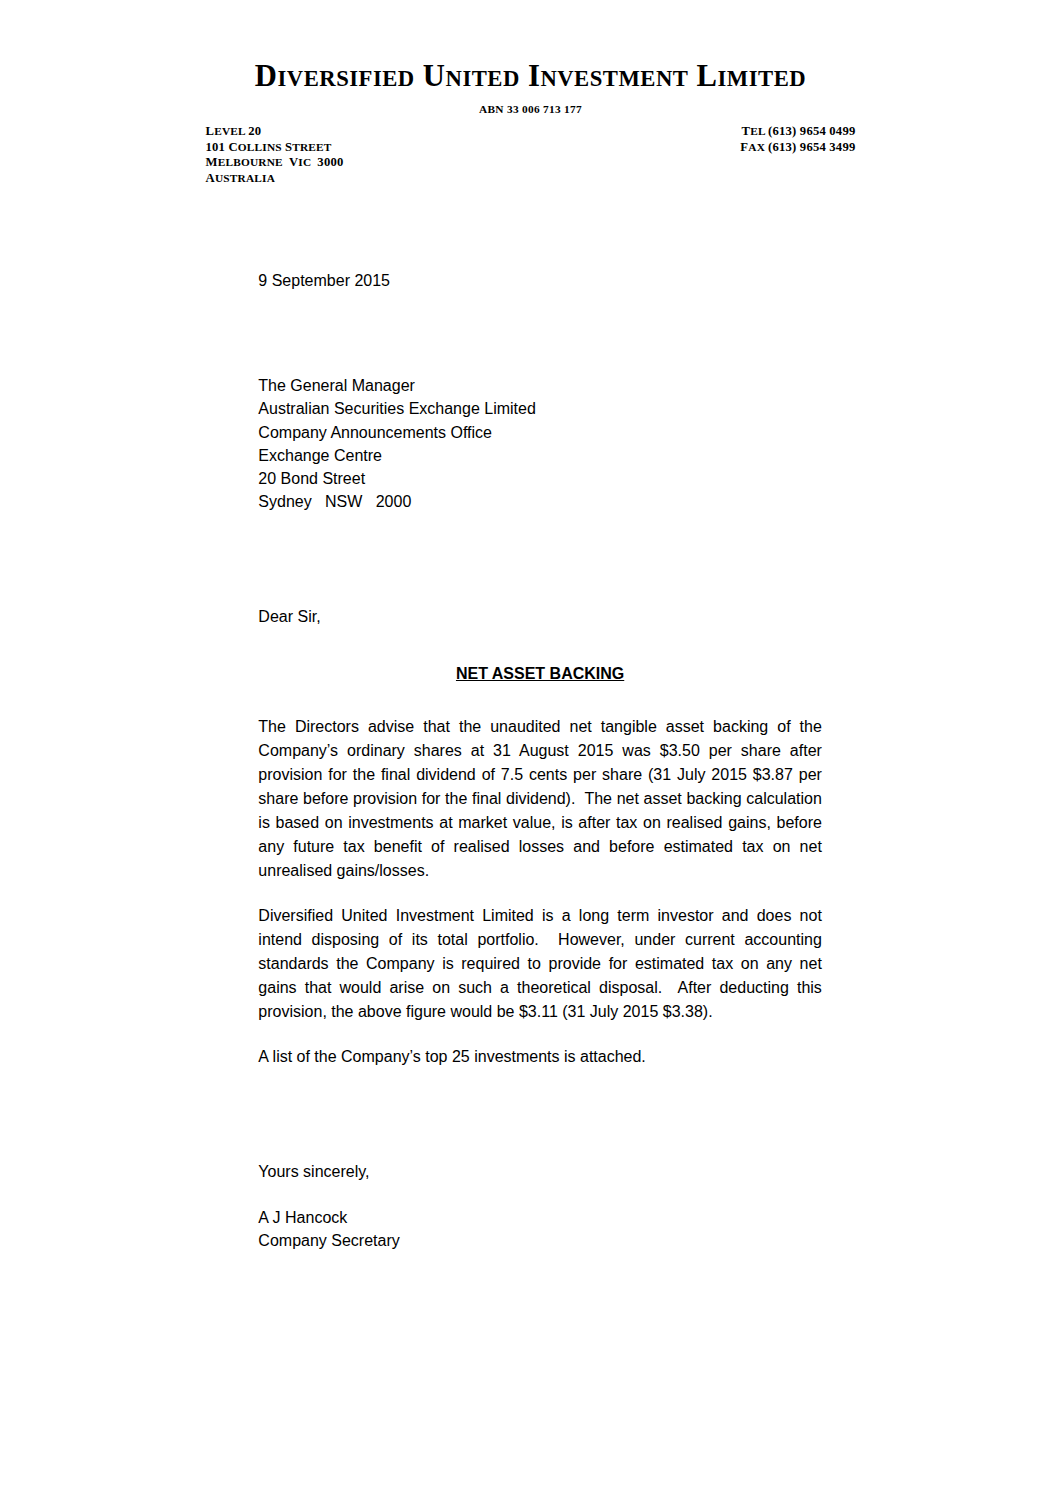DIVERSIFIED UNITED INVESTMENT LIMITED
ABN 33 006 713 177
LEVEL 20
101 COLLINS STREET
MELBOURNE VIC 3000
AUSTRALIA
TEL (613) 9654 0499
FAX (613) 9654 3499
9 September 2015
The General Manager
Australian Securities Exchange Limited
Company Announcements Office
Exchange Centre
20 Bond Street
Sydney NSW 2000
Dear Sir,
NET ASSET BACKING
The Directors advise that the unaudited net tangible asset backing of the Company’s ordinary shares at 31 August 2015 was $3.50 per share after provision for the final dividend of 7.5 cents per share (31 July 2015 $3.87 per share before provision for the final dividend). The net asset backing calculation is based on investments at market value, is after tax on realised gains, before any future tax benefit of realised losses and before estimated tax on net unrealised gains/losses.
Diversified United Investment Limited is a long term investor and does not intend disposing of its total portfolio. However, under current accounting standards the Company is required to provide for estimated tax on any net gains that would arise on such a theoretical disposal. After deducting this provision, the above figure would be $3.11 (31 July 2015 $3.38).
A list of the Company’s top 25 investments is attached.
Yours sincerely,
A J Hancock
Company Secretary